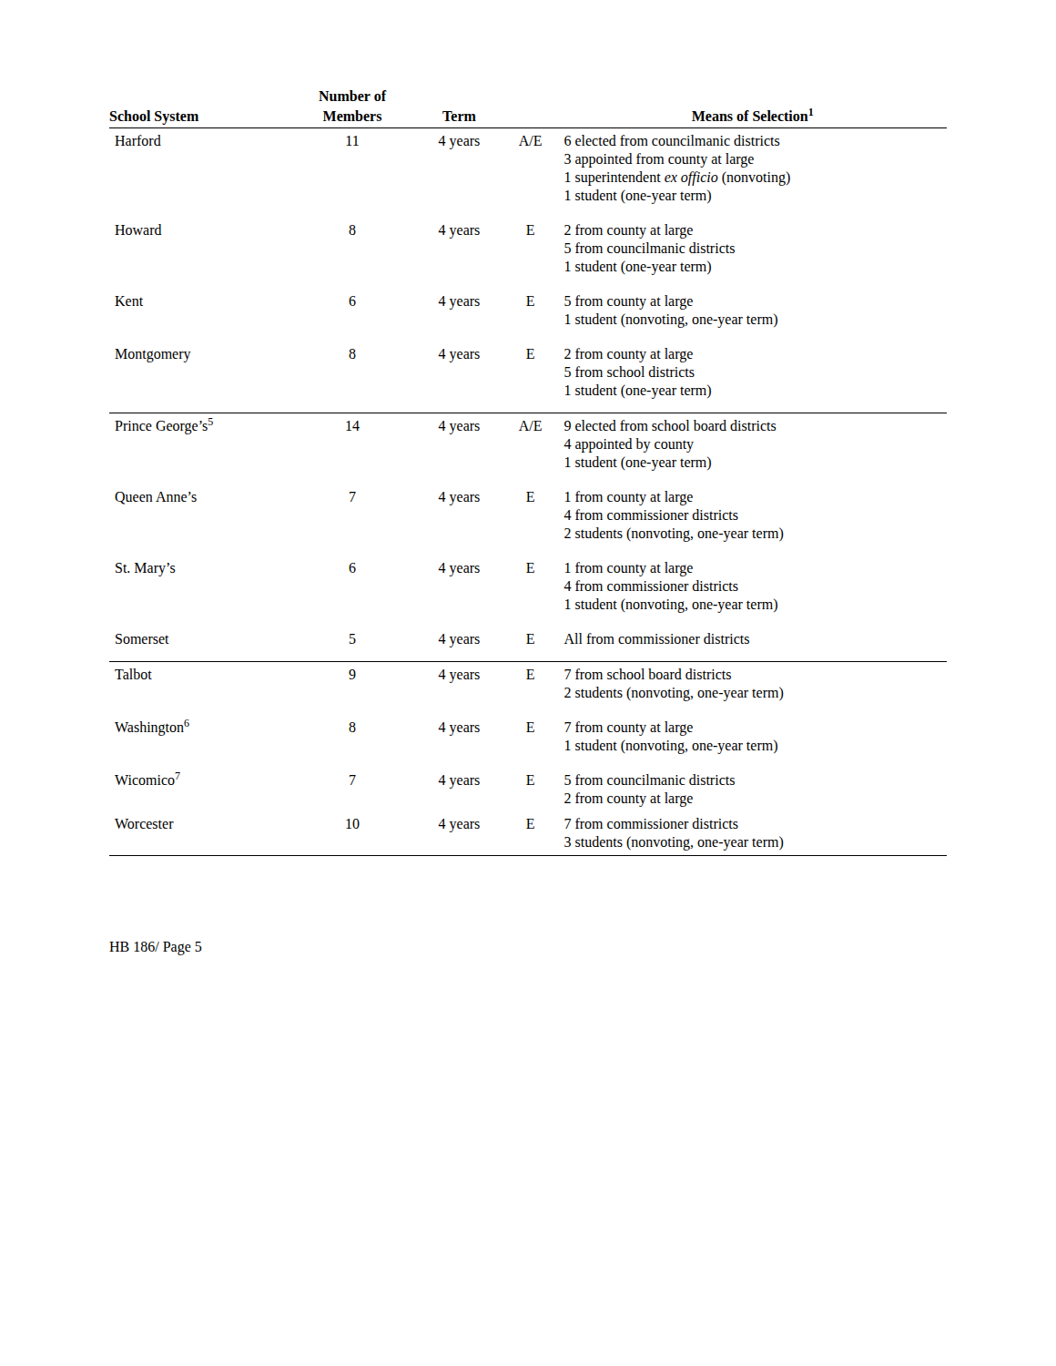| | Number of | | | |
| --- | --- | --- | --- | --- |
| School System | Members | Term | | Means of Selection 1 |
| Harford | 11 | 4 years | A/E | 6 elected from councilmanic districts 3 appointed from county at large 1 superintendent ex officio (nonvoting) 1 student (one-year term) |
| Howard | 8 | 4 years | E | 2 from county at large 5 from councilmanic districts 1 student (one-year term) |
| Kent | 6 | 4 years | E | 5 from county at large 1 student (nonvoting, one-year term) |
| Montgomery | 8 | 4 years | E | 2 from county at large 5 from school districts 1 student (one-year term) |
| Prince George’s 5 | 14 | 4 years | A/E | 9 elected from school board districts 4 appointed by county 1 student (one-year term) |
| Queen Anne’s | 7 | 4 years | E | 1 from county at large 4 from commissioner districts 2 students (nonvoting, one-year term) |
| St. Mary’s | 6 | 4 years | E | 1 from county at large 4 from commissioner districts 1 student (nonvoting, one-year term) |
| Somerset | 5 | 4 years | E | All from commissioner districts |
| Talbot | 9 | 4 years | E | 7 from school board districts 2 students (nonvoting, one-year term) |
| Washington 6 | 8 | 4 years | E | 7 from county at large 1 student (nonvoting, one-year term) |
| Wicomico 7 | 7 | 4 years | E | 5 from councilmanic districts 2 from county at large |
| Worcester | 10 | 4 years | E | 7 from commissioner districts 3 students (nonvoting, one-year term) |
HB 186/ Page 5